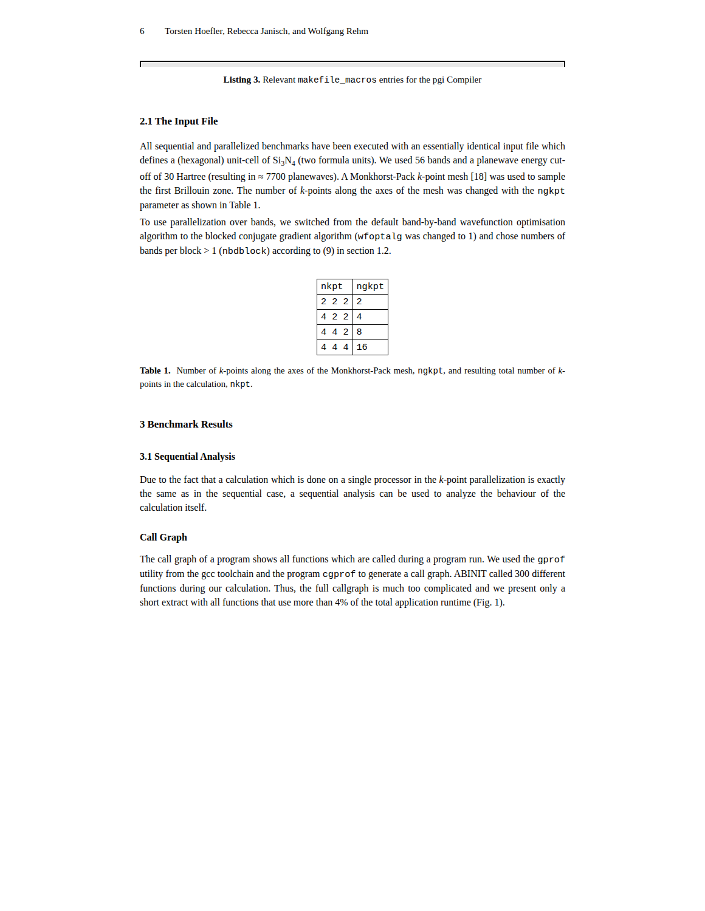6 Torsten Hoefler, Rebecca Janisch, and Wolfgang Rehm
Listing 3. Relevant makefile_macros entries for the pgi Compiler
2.1 The Input File
All sequential and parallelized benchmarks have been executed with an essentially identical input file which defines a (hexagonal) unit-cell of Si3N4 (two formula units). We used 56 bands and a planewave energy cut-off of 30 Hartree (resulting in ≈ 7700 planewaves). A Monkhorst-Pack k-point mesh [18] was used to sample the first Brillouin zone. The number of k-points along the axes of the mesh was changed with the ngkpt parameter as shown in Table 1.
To use parallelization over bands, we switched from the default band-by-band wavefunction optimisation algorithm to the blocked conjugate gradient algorithm (wfoptalg was changed to 1) and chose numbers of bands per block > 1 (nbdblock) according to (9) in section 1.2.
| nkpt | ngkpt |
| --- | --- |
| 2 2 2 | 2 |
| 4 2 2 | 4 |
| 4 4 2 | 8 |
| 4 4 4 | 16 |
Table 1. Number of k-points along the axes of the Monkhorst-Pack mesh, ngkpt, and resulting total number of k-points in the calculation, nkpt.
3 Benchmark Results
3.1 Sequential Analysis
Due to the fact that a calculation which is done on a single processor in the k-point parallelization is exactly the same as in the sequential case, a sequential analysis can be used to analyze the behaviour of the calculation itself.
Call Graph
The call graph of a program shows all functions which are called during a program run. We used the gprof utility from the gcc toolchain and the program cgprof to generate a call graph. ABINIT called 300 different functions during our calculation. Thus, the full callgraph is much too complicated and we present only a short extract with all functions that use more than 4% of the total application runtime (Fig. 1).